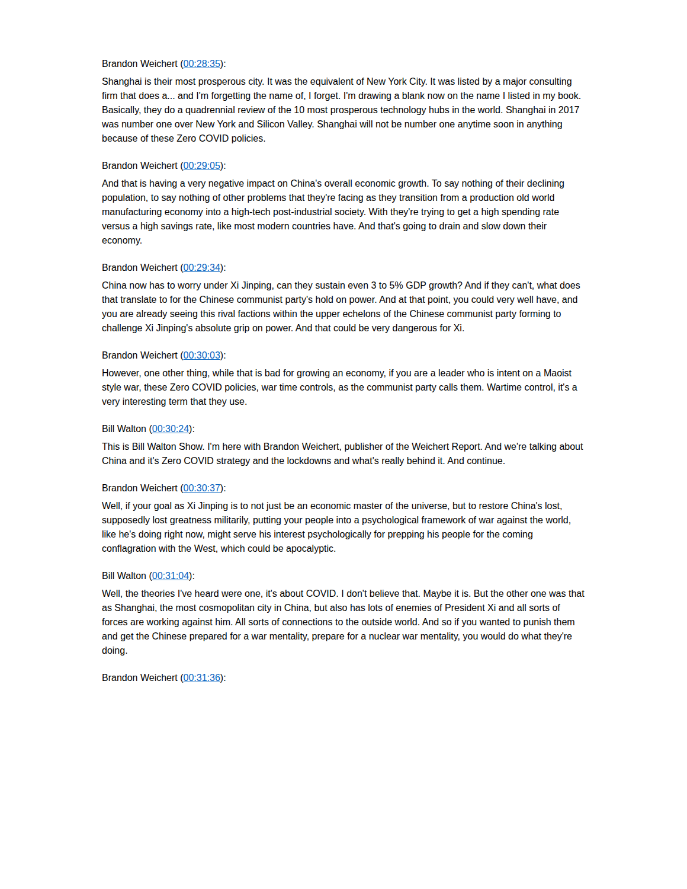Brandon Weichert (00:28:35):
Shanghai is their most prosperous city. It was the equivalent of New York City. It was listed by a major consulting firm that does a... and I'm forgetting the name of, I forget. I'm drawing a blank now on the name I listed in my book. Basically, they do a quadrennial review of the 10 most prosperous technology hubs in the world. Shanghai in 2017 was number one over New York and Silicon Valley. Shanghai will not be number one anytime soon in anything because of these Zero COVID policies.
Brandon Weichert (00:29:05):
And that is having a very negative impact on China's overall economic growth. To say nothing of their declining population, to say nothing of other problems that they're facing as they transition from a production old world manufacturing economy into a high-tech post-industrial society. With they're trying to get a high spending rate versus a high savings rate, like most modern countries have. And that's going to drain and slow down their economy.
Brandon Weichert (00:29:34):
China now has to worry under Xi Jinping, can they sustain even 3 to 5% GDP growth? And if they can't, what does that translate to for the Chinese communist party's hold on power. And at that point, you could very well have, and you are already seeing this rival factions within the upper echelons of the Chinese communist party forming to challenge Xi Jinping's absolute grip on power. And that could be very dangerous for Xi.
Brandon Weichert (00:30:03):
However, one other thing, while that is bad for growing an economy, if you are a leader who is intent on a Maoist style war, these Zero COVID policies, war time controls, as the communist party calls them. Wartime control, it's a very interesting term that they use.
Bill Walton (00:30:24):
This is Bill Walton Show. I'm here with Brandon Weichert, publisher of the Weichert Report. And we're talking about China and it's Zero COVID strategy and the lockdowns and what's really behind it. And continue.
Brandon Weichert (00:30:37):
Well, if your goal as Xi Jinping is to not just be an economic master of the universe, but to restore China's lost, supposedly lost greatness militarily, putting your people into a psychological framework of war against the world, like he's doing right now, might serve his interest psychologically for prepping his people for the coming conflagration with the West, which could be apocalyptic.
Bill Walton (00:31:04):
Well, the theories I've heard were one, it's about COVID. I don't believe that. Maybe it is. But the other one was that as Shanghai, the most cosmopolitan city in China, but also has lots of enemies of President Xi and all sorts of forces are working against him. All sorts of connections to the outside world. And so if you wanted to punish them and get the Chinese prepared for a war mentality, prepare for a nuclear war mentality, you would do what they're doing.
Brandon Weichert (00:31:36):